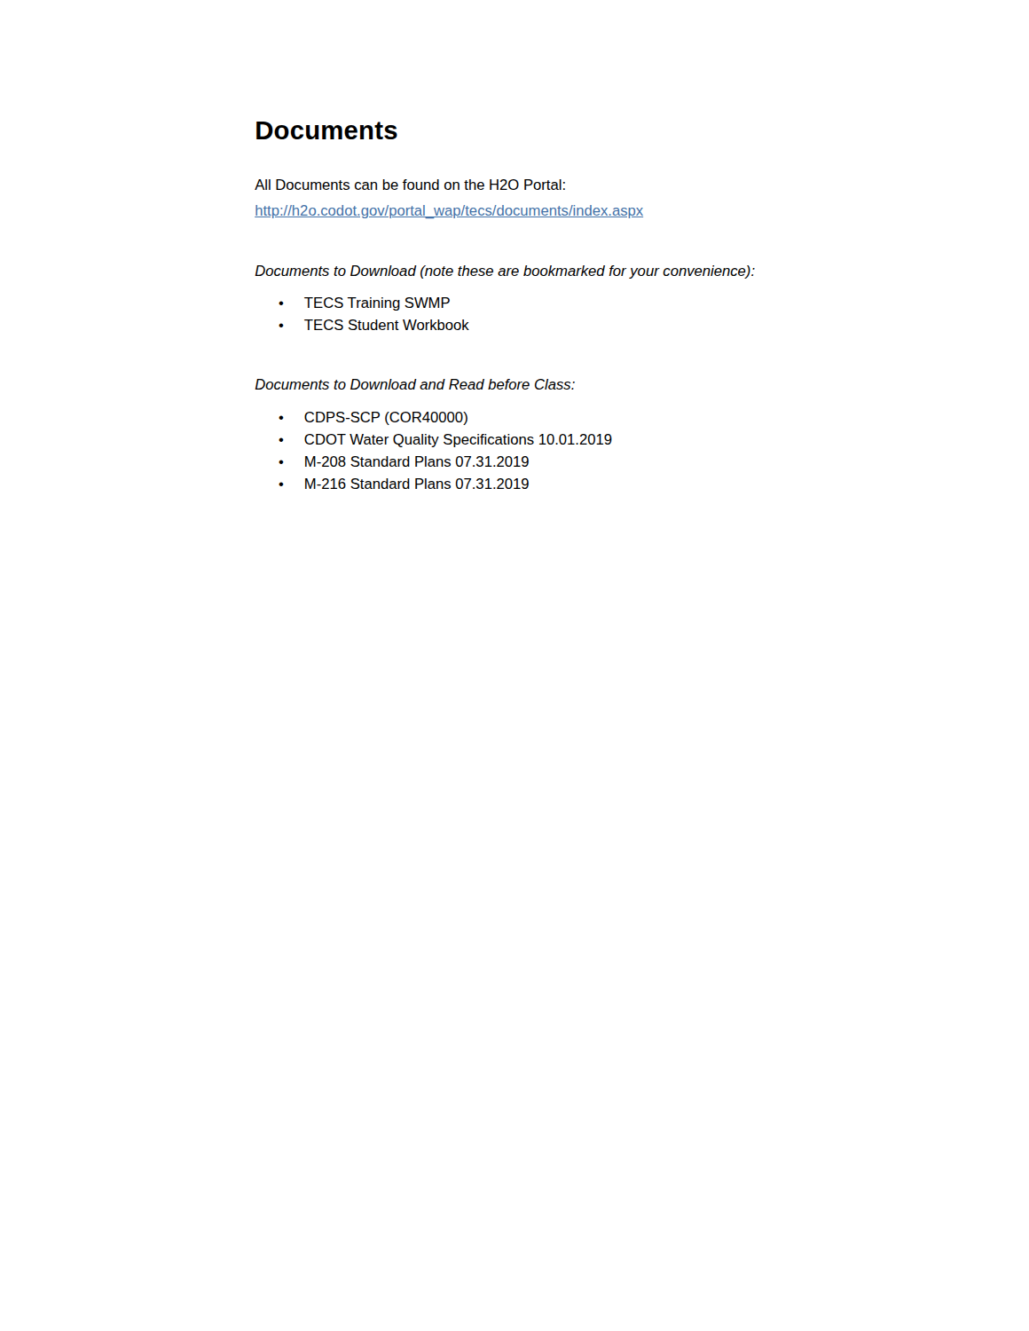Documents
All Documents can be found on the H2O Portal:
http://h2o.codot.gov/portal_wap/tecs/documents/index.aspx
Documents to Download (note these are bookmarked for your convenience):
TECS Training SWMP
TECS Student Workbook
Documents to Download and Read before Class:
CDPS-SCP (COR40000)
CDOT Water Quality Specifications 10.01.2019
M-208 Standard Plans 07.31.2019
M-216 Standard Plans 07.31.2019